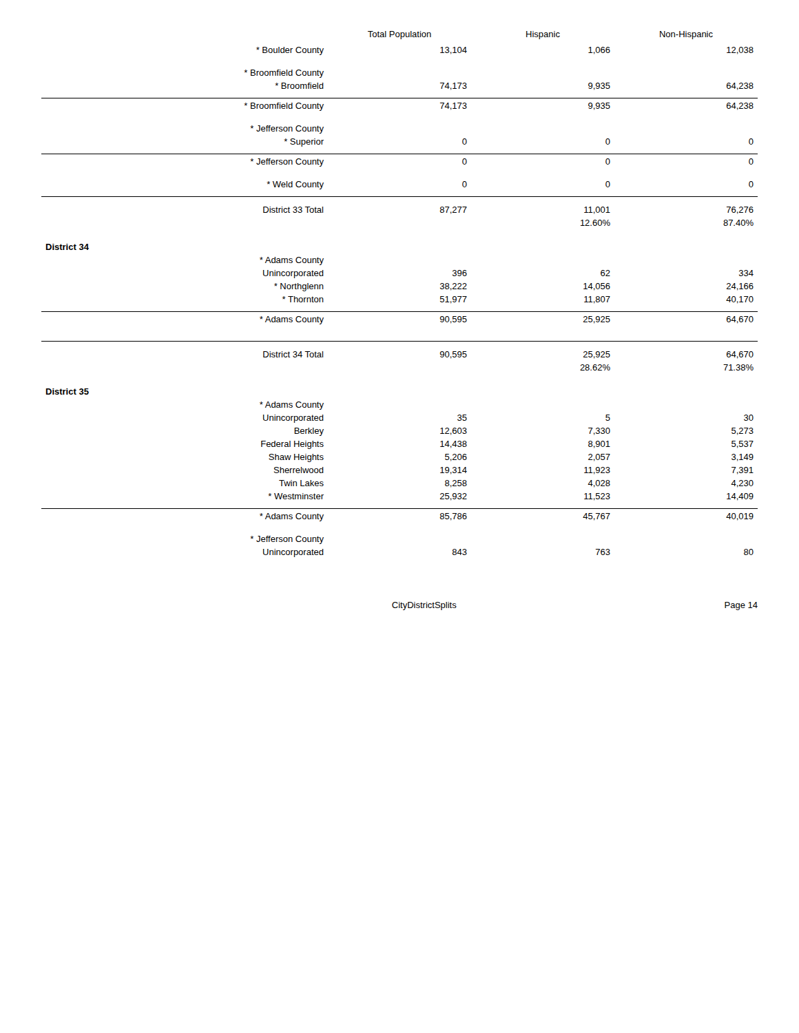| | | Total Population | Hispanic | Non-Hispanic |
| | * Boulder County | 13,104 | 1,066 | 12,038 |
| | * Broomfield County | | | |
| | * Broomfield | 74,173 | 9,935 | 64,238 |
| | * Broomfield County | 74,173 | 9,935 | 64,238 |
| | * Jefferson County | | | |
| | * Superior | 0 | 0 | 0 |
| | * Jefferson County | 0 | 0 | 0 |
| | * Weld County | 0 | 0 | 0 |
| | District 33 Total | 87,277 | 11,001 | 76,276 |
| | | | 12.60% | 87.40% |
| District 34 |
| | * Adams County | | | |
| | Unincorporated | 396 | 62 | 334 |
| | * Northglenn | 38,222 | 14,056 | 24,166 |
| | * Thornton | 51,977 | 11,807 | 40,170 |
| | * Adams County | 90,595 | 25,925 | 64,670 |
| | District 34 Total | 90,595 | 25,925 | 64,670 |
| | | | 28.62% | 71.38% |
| District 35 |
| | * Adams County | | | |
| | Unincorporated | 35 | 5 | 30 |
| | Berkley | 12,603 | 7,330 | 5,273 |
| | Federal Heights | 14,438 | 8,901 | 5,537 |
| | Shaw Heights | 5,206 | 2,057 | 3,149 |
| | Sherrelwood | 19,314 | 11,923 | 7,391 |
| | Twin Lakes | 8,258 | 4,028 | 4,230 |
| | * Westminster | 25,932 | 11,523 | 14,409 |
| | * Adams County | 85,786 | 45,767 | 40,019 |
| | * Jefferson County | | | |
| | Unincorporated | 843 | 763 | 80 |
CityDistrictSplits
Page 14